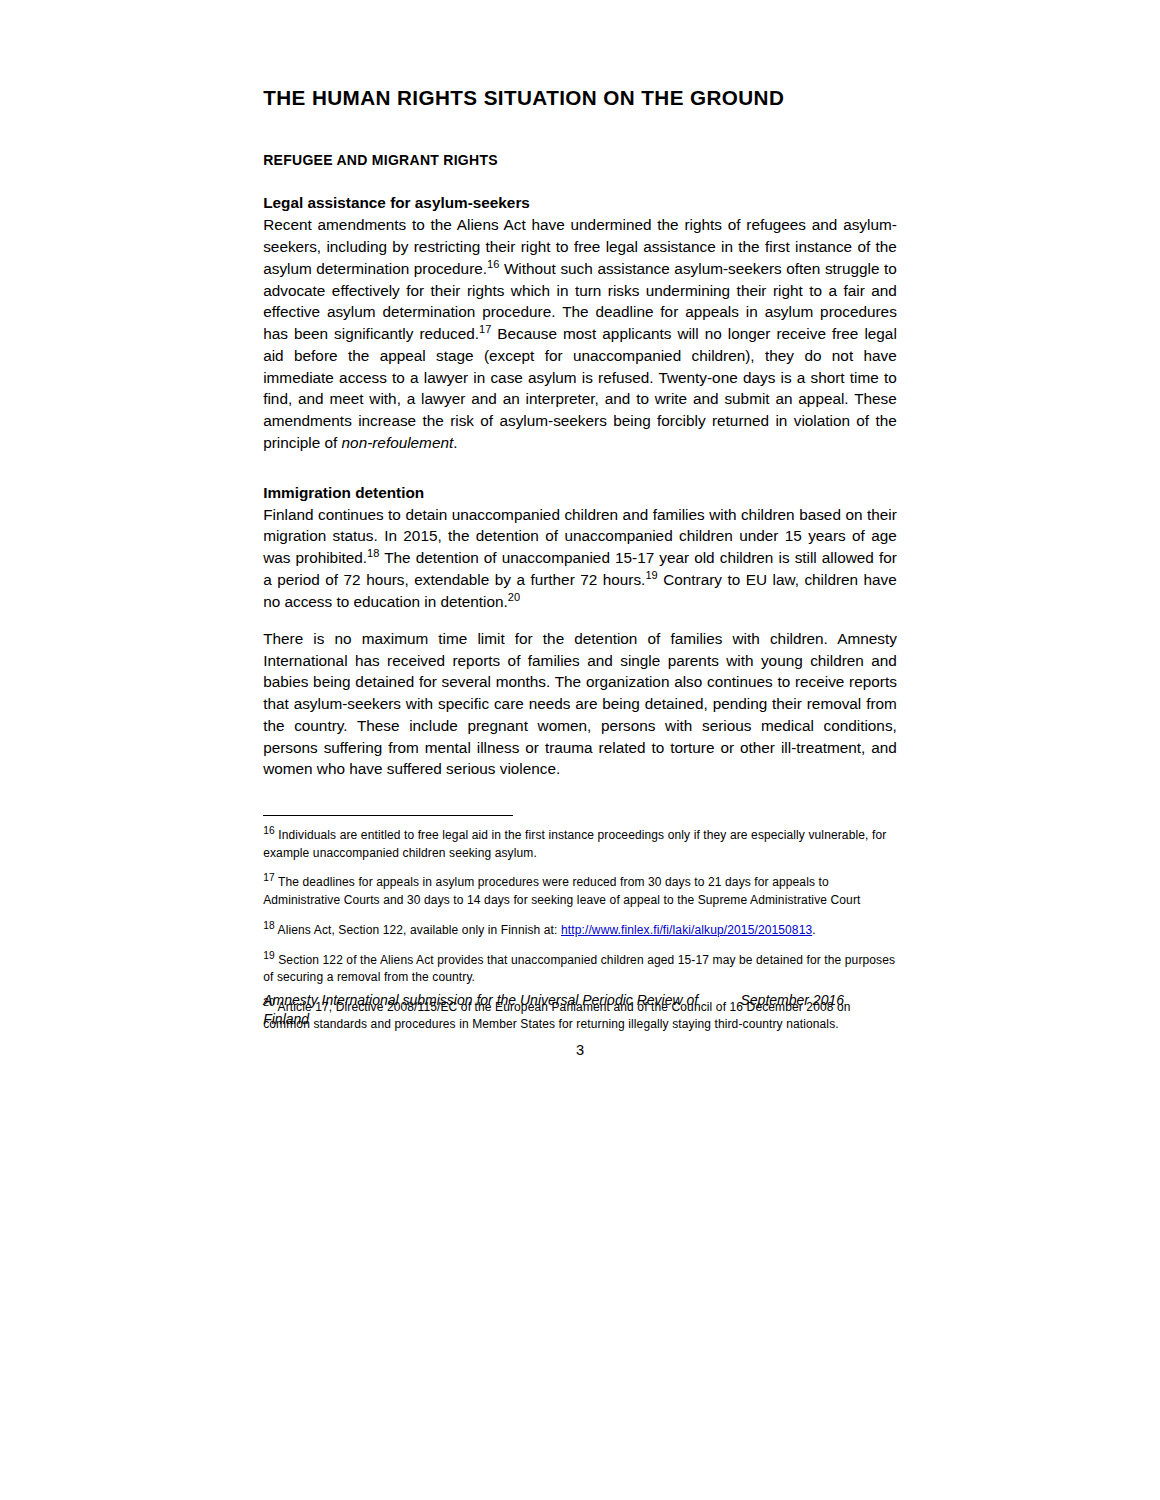THE HUMAN RIGHTS SITUATION ON THE GROUND
REFUGEE AND MIGRANT RIGHTS
Legal assistance for asylum-seekers
Recent amendments to the Aliens Act have undermined the rights of refugees and asylum-seekers, including by restricting their right to free legal assistance in the first instance of the asylum determination procedure.16 Without such assistance asylum-seekers often struggle to advocate effectively for their rights which in turn risks undermining their right to a fair and effective asylum determination procedure. The deadline for appeals in asylum procedures has been significantly reduced.17 Because most applicants will no longer receive free legal aid before the appeal stage (except for unaccompanied children), they do not have immediate access to a lawyer in case asylum is refused. Twenty-one days is a short time to find, and meet with, a lawyer and an interpreter, and to write and submit an appeal. These amendments increase the risk of asylum-seekers being forcibly returned in violation of the principle of non-refoulement.
Immigration detention
Finland continues to detain unaccompanied children and families with children based on their migration status. In 2015, the detention of unaccompanied children under 15 years of age was prohibited.18 The detention of unaccompanied 15-17 year old children is still allowed for a period of 72 hours, extendable by a further 72 hours.19 Contrary to EU law, children have no access to education in detention.20
There is no maximum time limit for the detention of families with children. Amnesty International has received reports of families and single parents with young children and babies being detained for several months. The organization also continues to receive reports that asylum-seekers with specific care needs are being detained, pending their removal from the country. These include pregnant women, persons with serious medical conditions, persons suffering from mental illness or trauma related to torture or other ill-treatment, and women who have suffered serious violence.
16 Individuals are entitled to free legal aid in the first instance proceedings only if they are especially vulnerable, for example unaccompanied children seeking asylum.
17 The deadlines for appeals in asylum procedures were reduced from 30 days to 21 days for appeals to Administrative Courts and 30 days to 14 days for seeking leave of appeal to the Supreme Administrative Court
18 Aliens Act, Section 122, available only in Finnish at: http://www.finlex.fi/fi/laki/alkup/2015/20150813.
19 Section 122 of the Aliens Act provides that unaccompanied children aged 15-17 may be detained for the purposes of securing a removal from the country.
20 Article 17, Directive 2008/115/EC of the European Parliament and of the Council of 16 December 2008 on common standards and procedures in Member States for returning illegally staying third-country nationals.
Amnesty International submission for the Universal Periodic Review of Finland September 2016
3